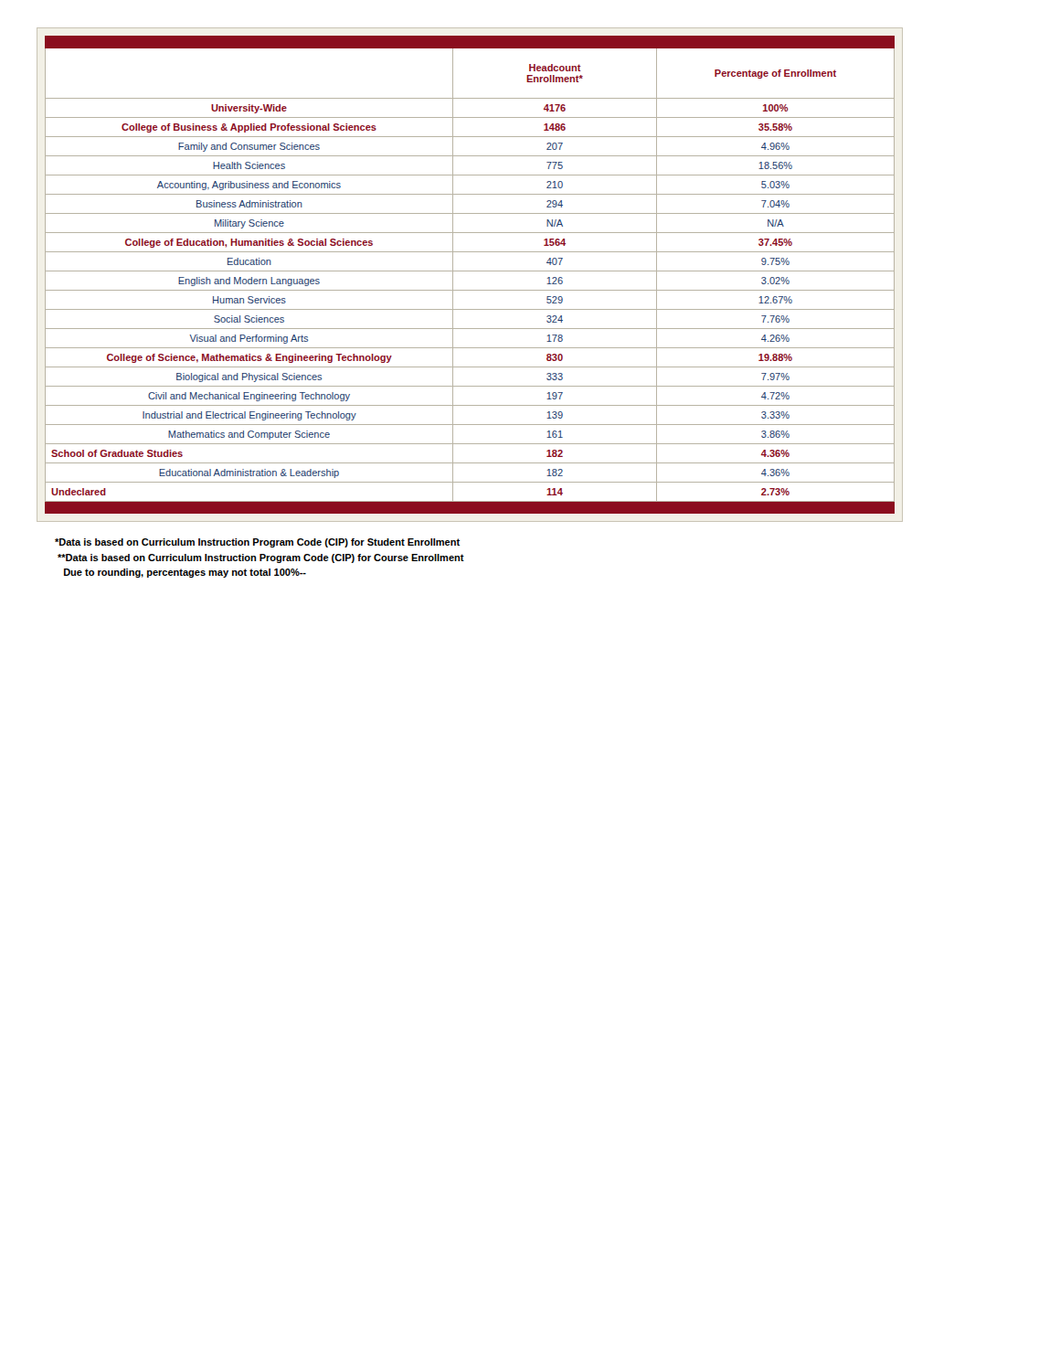| | Headcount Enrollment* | Percentage of Enrollment |
| University-Wide | 4176 | 100% |
| College of Business & Applied Professional Sciences | 1486 | 35.58% |
| Family and Consumer Sciences | 207 | 4.96% |
| Health Sciences | 775 | 18.56% |
| Accounting, Agribusiness and Economics | 210 | 5.03% |
| Business Administration | 294 | 7.04% |
| Military Science | N/A | N/A |
| College of Education, Humanities & Social Sciences | 1564 | 37.45% |
| Education | 407 | 9.75% |
| English and Modern Languages | 126 | 3.02% |
| Human Services | 529 | 12.67% |
| Social Sciences | 324 | 7.76% |
| Visual and Performing Arts | 178 | 4.26% |
| College of Science, Mathematics & Engineering Technology | 830 | 19.88% |
| Biological and Physical Sciences | 333 | 7.97% |
| Civil and Mechanical Engineering Technology | 197 | 4.72% |
| Industrial and Electrical Engineering Technology | 139 | 3.33% |
| Mathematics and Computer Science | 161 | 3.86% |
| School of Graduate Studies | 182 | 4.36% |
| Educational Administration & Leadership | 182 | 4.36% |
| Undeclared | 114 | 2.73% |
*Data is based on Curriculum Instruction Program Code (CIP) for Student Enrollment
**Data is based on Curriculum Instruction Program Code (CIP) for Course Enrollment
Due to rounding, percentages may not total 100%--